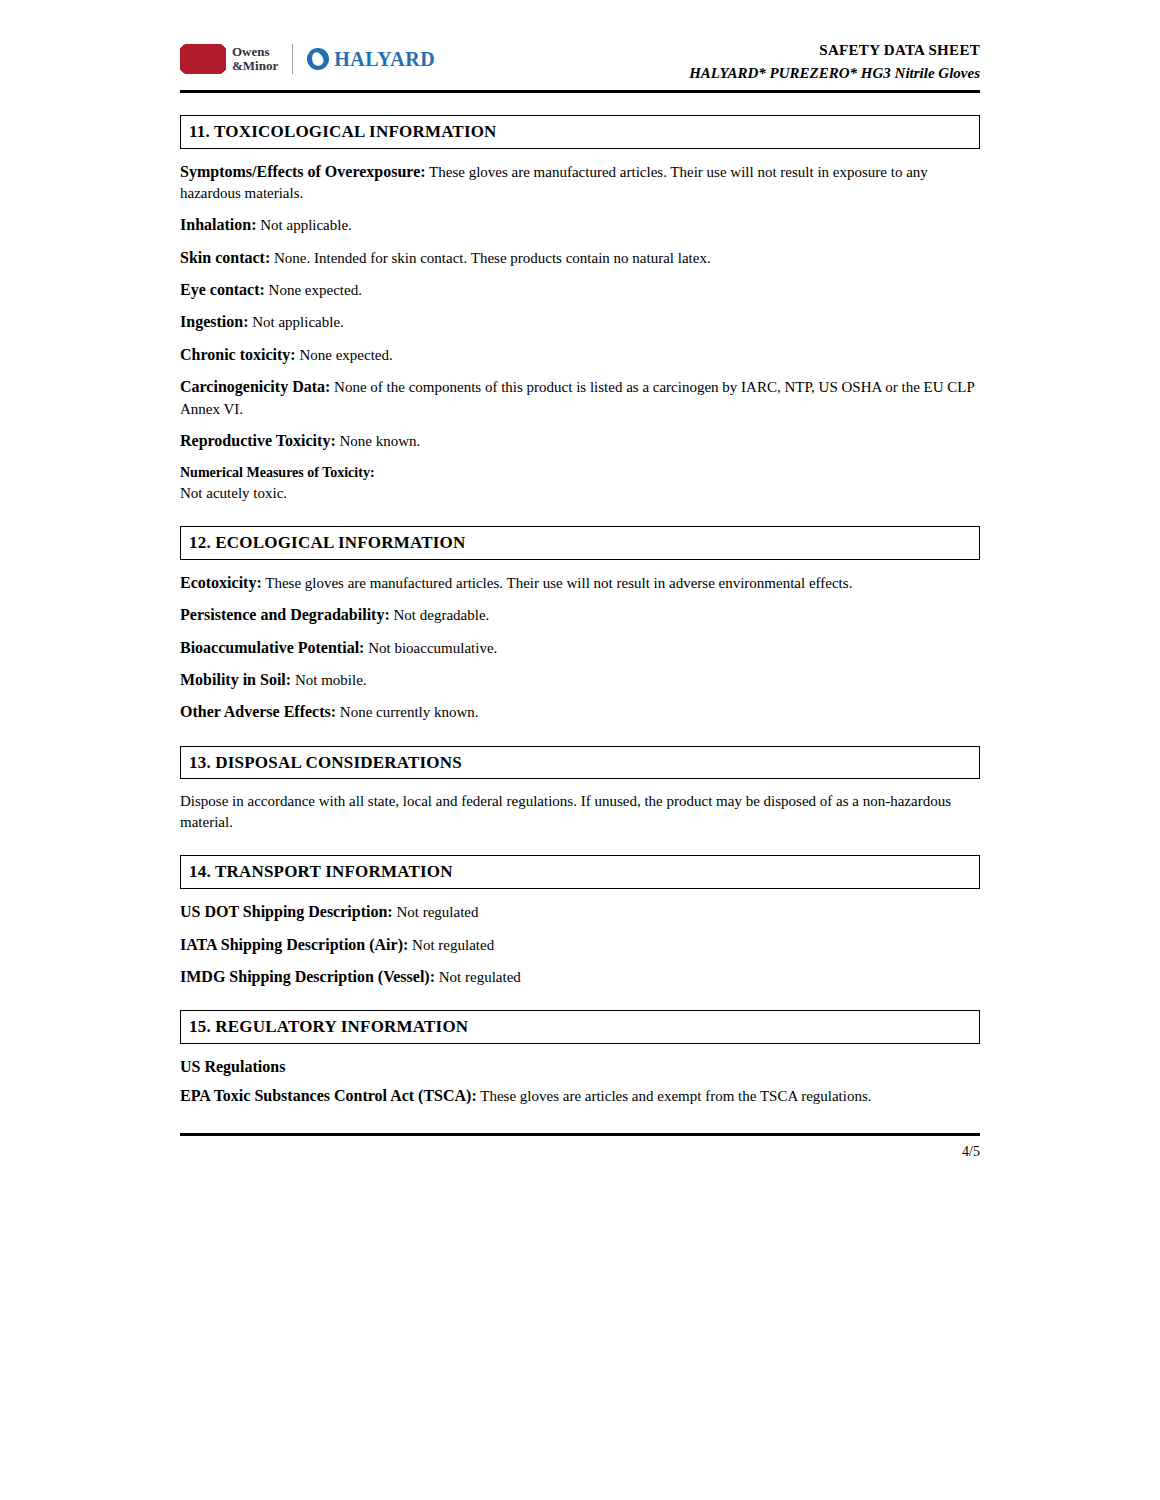Owens
&Minor
HALYARD
SAFETY DATA SHEET
HALYARD* PUREZERO* HG3 Nitrile Gloves
11. TOXICOLOGICAL INFORMATION
Symptoms/Effects of Overexposure: These gloves are manufactured articles. Their use will not result in exposure to any hazardous materials.
Inhalation: Not applicable.
Skin contact: None. Intended for skin contact. These products contain no natural latex.
Eye contact: None expected.
Ingestion: Not applicable.
Chronic toxicity: None expected.
Carcinogenicity Data: None of the components of this product is listed as a carcinogen by IARC, NTP, US OSHA or the EU CLP Annex VI.
Reproductive Toxicity: None known.
Numerical Measures of Toxicity:
Not acutely toxic.
12. ECOLOGICAL INFORMATION
Ecotoxicity: These gloves are manufactured articles. Their use will not result in adverse environmental effects.
Persistence and Degradability: Not degradable.
Bioaccumulative Potential: Not bioaccumulative.
Mobility in Soil: Not mobile.
Other Adverse Effects: None currently known.
13. DISPOSAL CONSIDERATIONS
Dispose in accordance with all state, local and federal regulations. If unused, the product may be disposed of as a non-hazardous material.
14. TRANSPORT INFORMATION
US DOT Shipping Description: Not regulated
IATA Shipping Description (Air): Not regulated
IMDG Shipping Description (Vessel): Not regulated
15. REGULATORY INFORMATION
US Regulations
EPA Toxic Substances Control Act (TSCA): These gloves are articles and exempt from the TSCA regulations.
4/5